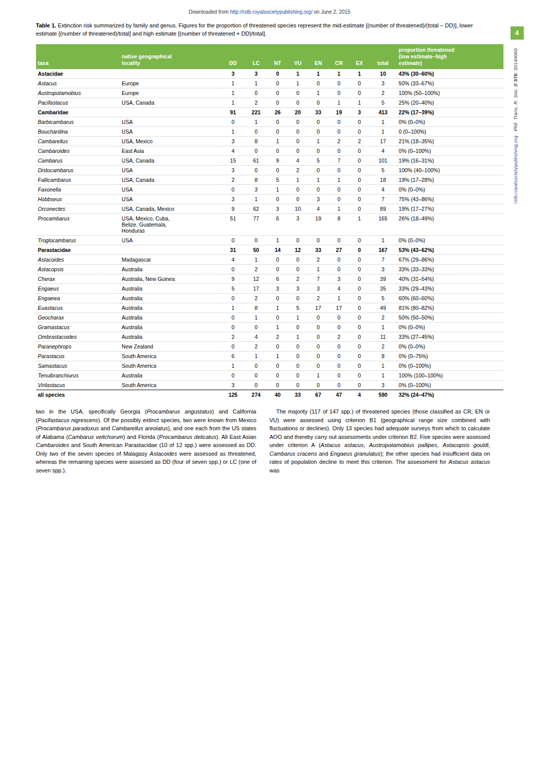Downloaded from http://rstb.royalsocietypublishing.org/ on June 2, 2015
4
rstb.royalsocietypublishing.org Phil. Trans. R. Soc. B 370: 20140060
Table 1. Extinction risk summarized by family and genus. Figures for the proportion of threatened species represent the mid-estimate [(number of threatened)/(total − DD)], lower estimate [(number of threatened)/total] and high estimate [(number of threatened + DD)/total].
| taxa | native geographical locality | DD | LC | NT | VU | EN | CR | EX | total | proportion threatened (low estimate–high estimate) |
| --- | --- | --- | --- | --- | --- | --- | --- | --- | --- | --- |
| Astacidae | | 3 | 3 | 0 | 1 | 1 | 1 | 1 | 10 | 43% (30–60%) |
| Astacus | Europe | 1 | 1 | 0 | 1 | 0 | 0 | 0 | 3 | 50% (33–67%) |
| Austropotamobius | Europe | 1 | 0 | 0 | 0 | 1 | 0 | 0 | 2 | 100% (50–100%) |
| Pacifastacus | USA, Canada | 1 | 2 | 0 | 0 | 0 | 1 | 1 | 5 | 25% (20–40%) |
| Cambaridae | | 91 | 221 | 26 | 20 | 33 | 19 | 3 | 413 | 22% (17–39%) |
| Barbicambarus | USA | 0 | 1 | 0 | 0 | 0 | 0 | 0 | 1 | 0% (0–0%) |
| Bouchardina | USA | 1 | 0 | 0 | 0 | 0 | 0 | 0 | 1 | 0 (0–100%) |
| Cambarellus | USA, Mexico | 3 | 8 | 1 | 0 | 1 | 2 | 2 | 17 | 21% (18–35%) |
| Cambaroides | East Asia | 4 | 0 | 0 | 0 | 0 | 0 | 0 | 4 | 0% (0–100%) |
| Cambarus | USA, Canada | 15 | 61 | 9 | 4 | 5 | 7 | 0 | 101 | 19% (16–31%) |
| Distocambarus | USA | 3 | 0 | 0 | 2 | 0 | 0 | 0 | 5 | 100% (40–100%) |
| Fallicambarus | USA, Canada | 2 | 8 | 5 | 1 | 1 | 1 | 0 | 18 | 19% (17–28%) |
| Faxonella | USA | 0 | 3 | 1 | 0 | 0 | 0 | 0 | 4 | 0% (0–0%) |
| Hobbseus | USA | 3 | 1 | 0 | 0 | 3 | 0 | 0 | 7 | 75% (43–86%) |
| Orconectes | USA, Canada, Mexico | 9 | 62 | 3 | 10 | 4 | 1 | 0 | 89 | 19% (17–27%) |
| Procambarus | USA, Mexico, Cuba, Belize, Guatemala, Honduras | 51 | 77 | 6 | 3 | 19 | 8 | 1 | 165 | 26% (18–49%) |
| Troglocambarus | USA | 0 | 0 | 1 | 0 | 0 | 0 | 0 | 1 | 0% (0–0%) |
| Parastacidae | | 31 | 50 | 14 | 12 | 33 | 27 | 0 | 167 | 53% (43–62%) |
| Astacoides | Madagascar | 4 | 1 | 0 | 0 | 2 | 0 | 0 | 7 | 67% (29–86%) |
| Astacopsis | Australia | 0 | 2 | 0 | 0 | 1 | 0 | 0 | 3 | 33% (33–33%) |
| Cherax | Australia, New Guinea | 9 | 12 | 6 | 2 | 7 | 3 | 0 | 39 | 40% (31–54%) |
| Engaeus | Australia | 5 | 17 | 3 | 3 | 3 | 4 | 0 | 35 | 33% (29–43%) |
| Engaewa | Australia | 0 | 2 | 0 | 0 | 2 | 1 | 0 | 5 | 60% (60–60%) |
| Euastacus | Australia | 1 | 8 | 1 | 5 | 17 | 17 | 0 | 49 | 81% (80–82%) |
| Geocharax | Australia | 0 | 1 | 0 | 1 | 0 | 0 | 0 | 2 | 50% (50–50%) |
| Gramastacus | Australia | 0 | 0 | 1 | 0 | 0 | 0 | 0 | 1 | 0% (0–0%) |
| Ombrastacoides | Australia | 2 | 4 | 2 | 1 | 0 | 2 | 0 | 11 | 33% (27–45%) |
| Paranephrops | New Zealand | 0 | 2 | 0 | 0 | 0 | 0 | 0 | 2 | 0% (0–0%) |
| Parastacus | South America | 6 | 1 | 1 | 0 | 0 | 0 | 0 | 8 | 0% (0–75%) |
| Samastacus | South America | 1 | 0 | 0 | 0 | 0 | 0 | 0 | 1 | 0% (0–100%) |
| Tenuibranchiurus | Australia | 0 | 0 | 0 | 0 | 1 | 0 | 0 | 1 | 100% (100–100%) |
| Virilastacus | South America | 3 | 0 | 0 | 0 | 0 | 0 | 0 | 3 | 0% (0–100%) |
| all species | | 125 | 274 | 40 | 33 | 67 | 47 | 4 | 590 | 32% (24–47%) |
two in the USA, specifically Georgia (Procambarus angustatus) and California (Pacifastacus nigrescens). Of the possibly extinct species, two were known from Mexico (Procambarus paradoxus and Cambarellus areolatus), and one each from the US states of Alabama (Cambarus veitchorum) and Florida (Procambarus delicatus). All East Asian Cambaroides and South American Parastacidae (10 of 12 spp.) were assessed as DD. Only two of the seven species of Malagasy Astacoides were assessed as threatened, whereas the remaining species were assessed as DD (four of seven spp.) or LC (one of seven spp.).
The majority (117 of 147 spp.) of threatened species (those classified as CR, EN or VU) were assessed using criterion B1 (geographical range size combined with fluctuations or declines). Only 13 species had adequate surveys from which to calculate AOO and thereby carry out assessments under criterion B2. Five species were assessed under criterion A (Astacus astacus, Austropotamobius pallipes, Astacopsis gouldi, Cambarus cracens and Engaeus granulatus); the other species had insufficient data on rates of population decline to meet this criterion. The assessment for Astacus astacus was